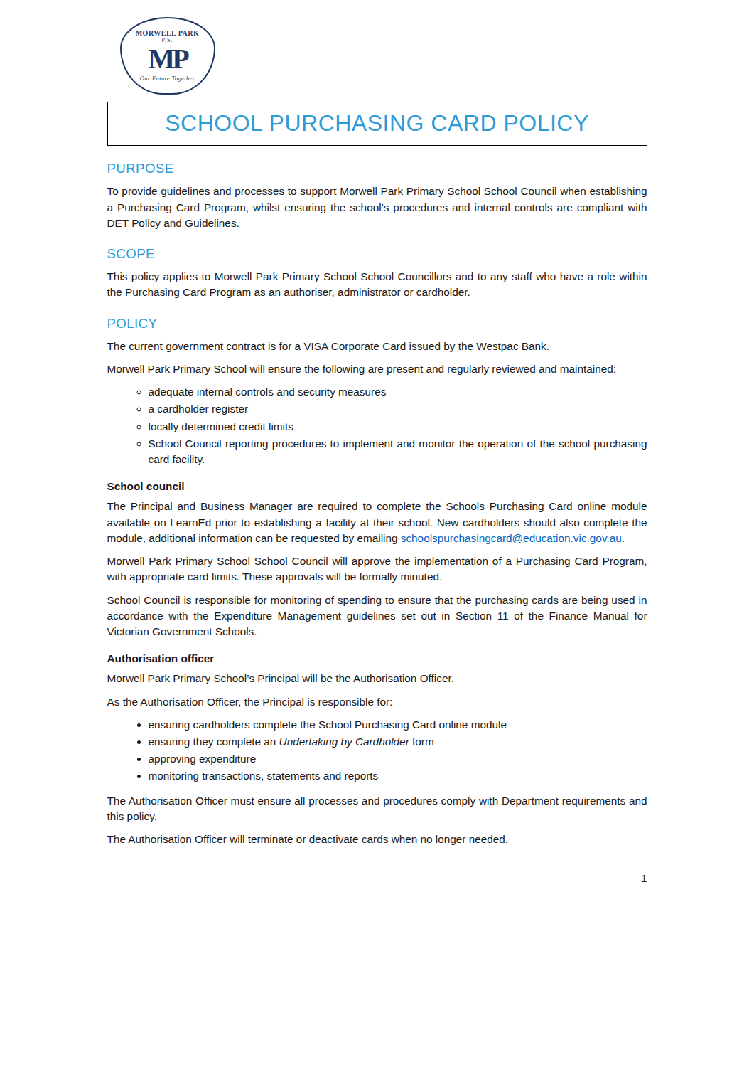Morwell Park
P.S.
MP
Our Future Together
SCHOOL PURCHASING CARD POLICY
PURPOSE
To provide guidelines and processes to support Morwell Park Primary School School Council when establishing a Purchasing Card Program, whilst ensuring the school’s procedures and internal controls are compliant with DET Policy and Guidelines.
SCOPE
This policy applies to Morwell Park Primary School School Councillors and to any staff who have a role within the Purchasing Card Program as an authoriser, administrator or cardholder.
POLICY
The current government contract is for a VISA Corporate Card issued by the Westpac Bank.
Morwell Park Primary School will ensure the following are present and regularly reviewed and maintained:
adequate internal controls and security measures
a cardholder register
locally determined credit limits
School Council reporting procedures to implement and monitor the operation of the school purchasing card facility.
School council
The Principal and Business Manager are required to complete the Schools Purchasing Card online module available on LearnEd prior to establishing a facility at their school. New cardholders should also complete the module, additional information can be requested by emailing schoolspurchasingcard@education.vic.gov.au.
Morwell Park Primary School School Council will approve the implementation of a Purchasing Card Program, with appropriate card limits. These approvals will be formally minuted.
School Council is responsible for monitoring of spending to ensure that the purchasing cards are being used in accordance with the Expenditure Management guidelines set out in Section 11 of the Finance Manual for Victorian Government Schools.
Authorisation officer
Morwell Park Primary School’s Principal will be the Authorisation Officer.
As the Authorisation Officer, the Principal is responsible for:
ensuring cardholders complete the School Purchasing Card online module
ensuring they complete an Undertaking by Cardholder form
approving expenditure
monitoring transactions, statements and reports
The Authorisation Officer must ensure all processes and procedures comply with Department requirements and this policy.
The Authorisation Officer will terminate or deactivate cards when no longer needed.
1